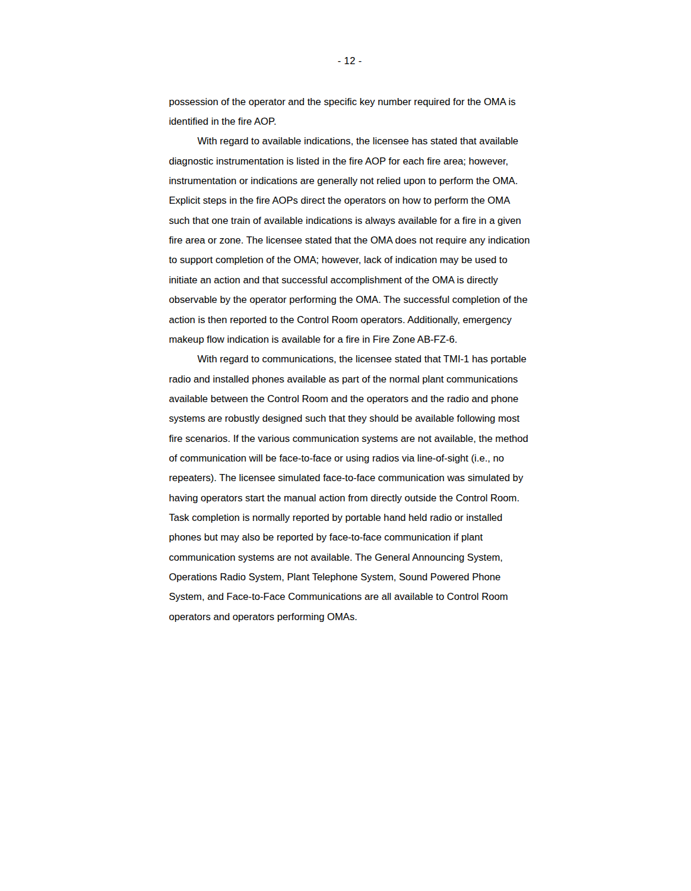- 12 -
possession of the operator and the specific key number required for the OMA is identified in the fire AOP.
With regard to available indications, the licensee has stated that available diagnostic instrumentation is listed in the fire AOP for each fire area; however, instrumentation or indications are generally not relied upon to perform the OMA. Explicit steps in the fire AOPs direct the operators on how to perform the OMA such that one train of available indications is always available for a fire in a given fire area or zone. The licensee stated that the OMA does not require any indication to support completion of the OMA; however, lack of indication may be used to initiate an action and that successful accomplishment of the OMA is directly observable by the operator performing the OMA. The successful completion of the action is then reported to the Control Room operators. Additionally, emergency makeup flow indication is available for a fire in Fire Zone AB-FZ-6.
With regard to communications, the licensee stated that TMI-1 has portable radio and installed phones available as part of the normal plant communications available between the Control Room and the operators and the radio and phone systems are robustly designed such that they should be available following most fire scenarios. If the various communication systems are not available, the method of communication will be face-to-face or using radios via line-of-sight (i.e., no repeaters). The licensee simulated face-to-face communication was simulated by having operators start the manual action from directly outside the Control Room. Task completion is normally reported by portable hand held radio or installed phones but may also be reported by face-to-face communication if plant communication systems are not available. The General Announcing System, Operations Radio System, Plant Telephone System, Sound Powered Phone System, and Face-to-Face Communications are all available to Control Room operators and operators performing OMAs.